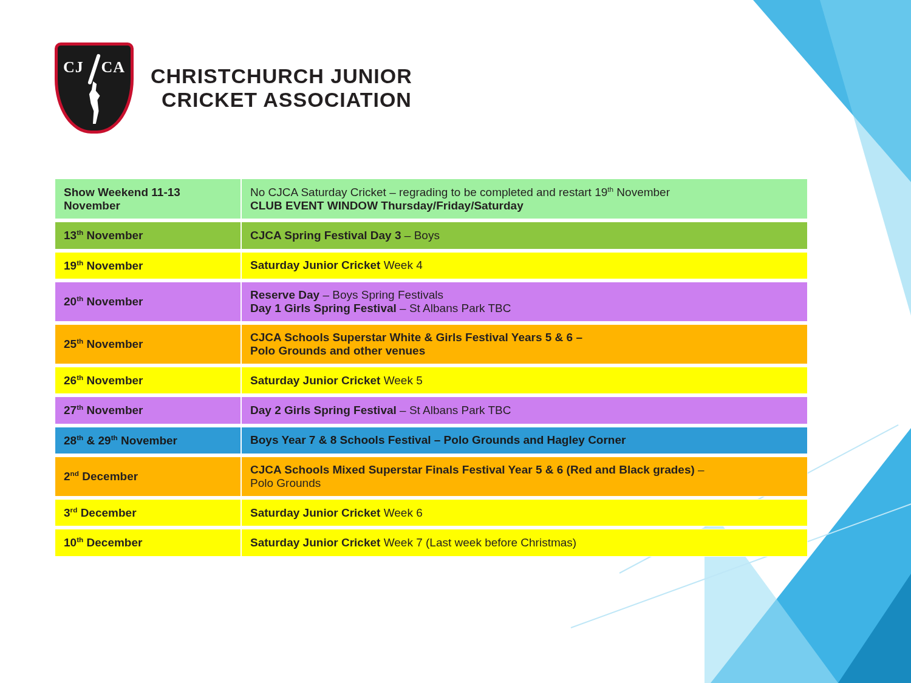CJ CA
Christchurch Junior
Cricket Association
| Show Weekend 11-13 November | No CJCA Saturday Cricket – regrading to be completed and restart 19 th November CLUB EVENT WINDOW Thursday/Friday/Saturday |
| 13 th November | CJCA Spring Festival Day 3 – Boys |
| 19 th November | Saturday Junior Cricket Week 4 |
| 20 th November | Reserve Day – Boys Spring Festivals Day 1 Girls Spring Festival – St Albans Park TBC |
| 25 th November | CJCA Schools Superstar White & Girls Festival Years 5 & 6 – Polo Grounds and other venues |
| 26 th November | Saturday Junior Cricket Week 5 |
| 27 th November | Day 2 Girls Spring Festival – St Albans Park TBC |
| 28 th & 29 th November | Boys Year 7 & 8 Schools Festival – Polo Grounds and Hagley Corner |
| 2 nd December | CJCA Schools Mixed Superstar Finals Festival Year 5 & 6 (Red and Black grades) – Polo Grounds |
| 3 rd December | Saturday Junior Cricket Week 6 |
| 10 th December | Saturday Junior Cricket Week 7 (Last week before Christmas) |